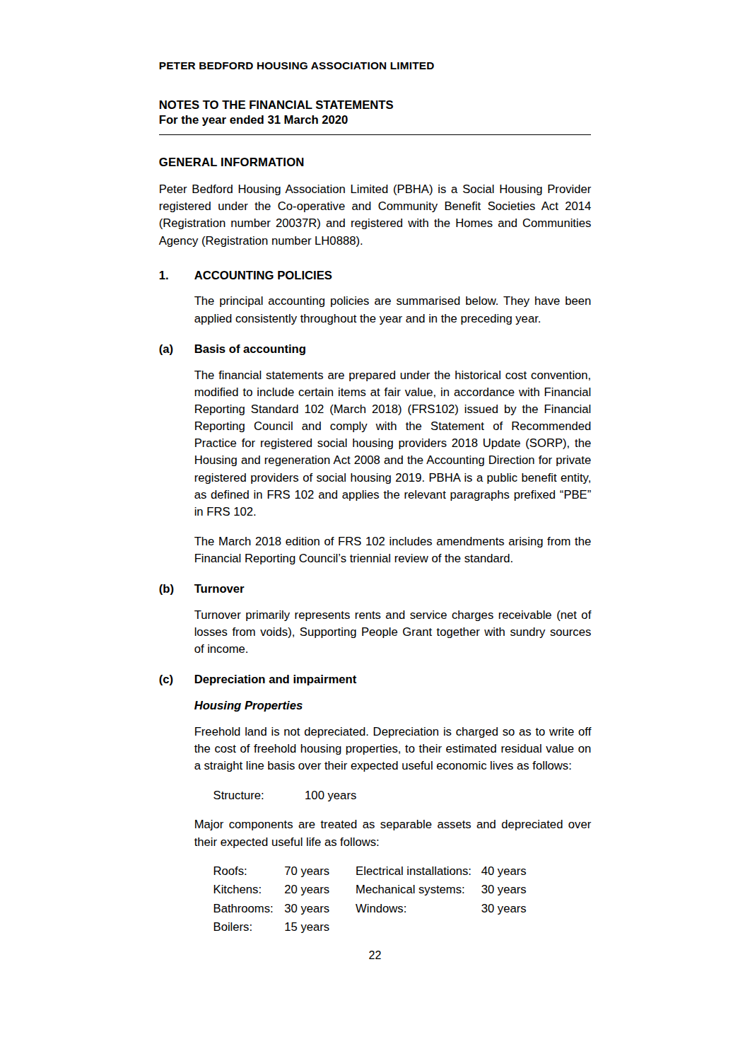PETER BEDFORD HOUSING ASSOCIATION LIMITED
NOTES TO THE FINANCIAL STATEMENTS For the year ended 31 March 2020
GENERAL INFORMATION
Peter Bedford Housing Association Limited (PBHA) is a Social Housing Provider registered under the Co-operative and Community Benefit Societies Act 2014 (Registration number 20037R) and registered with the Homes and Communities Agency (Registration number LH0888).
1.
ACCOUNTING POLICIES
The principal accounting policies are summarised below. They have been applied consistently throughout the year and in the preceding year.
(a)
Basis of accounting
The financial statements are prepared under the historical cost convention, modified to include certain items at fair value, in accordance with Financial Reporting Standard 102 (March 2018) (FRS102) issued by the Financial Reporting Council and comply with the Statement of Recommended Practice for registered social housing providers 2018 Update (SORP), the Housing and regeneration Act 2008 and the Accounting Direction for private registered providers of social housing 2019. PBHA is a public benefit entity, as defined in FRS 102 and applies the relevant paragraphs prefixed “PBE” in FRS 102.
The March 2018 edition of FRS 102 includes amendments arising from the Financial Reporting Council’s triennial review of the standard.
(b)
Turnover
Turnover primarily represents rents and service charges receivable (net of losses from voids), Supporting People Grant together with sundry sources of income.
(c)
Depreciation and impairment
Housing Properties
Freehold land is not depreciated. Depreciation is charged so as to write off the cost of freehold housing properties, to their estimated residual value on a straight line basis over their expected useful economic lives as follows:
Structure:
100 years
Major components are treated as separable assets and depreciated over their expected useful life as follows:
| Roofs: | 70 years | Electrical installations: | 40 years |
| Kitchens: | 20 years | Mechanical systems: | 30 years |
| Bathrooms: | 30 years | Windows: | 30 years |
| Boilers: | 15 years | | |
22